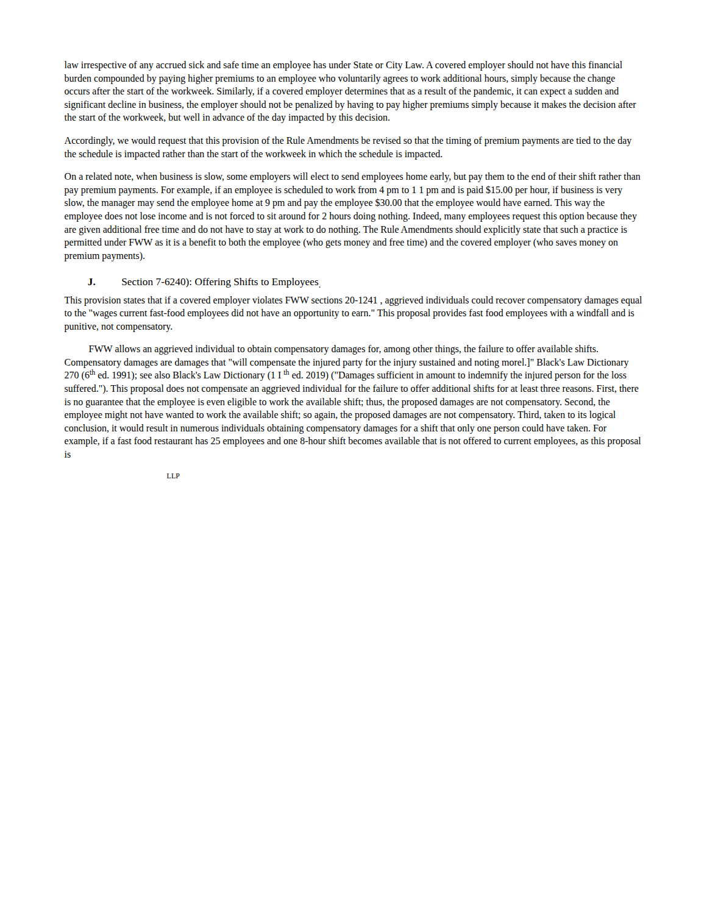law irrespective of any accrued sick and safe time an employee has under State or City Law. A covered employer should not have this financial burden compounded by paying higher premiums to an employee who voluntarily agrees to work additional hours, simply because the change occurs after the start of the workweek. Similarly, if a covered employer determines that as a result of the pandemic, it can expect a sudden and significant decline in business, the employer should not be penalized by having to pay higher premiums simply because it makes the decision after the start of the workweek, but well in advance of the day impacted by this decision.
Accordingly, we would request that this provision of the Rule Amendments be revised so that the timing of premium payments are tied to the day the schedule is impacted rather than the start of the workweek in which the schedule is impacted.
On a related note, when business is slow, some employers will elect to send employees home early, but pay them to the end of their shift rather than pay premium payments. For example, if an employee is scheduled to work from 4 pm to 1 1 pm and is paid $15.00 per hour, if business is very slow, the manager may send the employee home at 9 pm and pay the employee $30.00 that the employee would have earned. This way the employee does not lose income and is not forced to sit around for 2 hours doing nothing. Indeed, many employees request this option because they are given additional free time and do not have to stay at work to do nothing. The Rule Amendments should explicitly state that such a practice is permitted under FWW as it is a benefit to both the employee (who gets money and free time) and the covered employer (who saves money on premium payments).
J. Section 7-6240): Offering Shifts to Employees.
This provision states that if a covered employer violates FWW sections 20-1241 , aggrieved individuals could recover compensatory damages equal to the "wages current fast-food employees did not have an opportunity to earn." This proposal provides fast food employees with a windfall and is punitive, not compensatory.
FWW allows an aggrieved individual to obtain compensatory damages for, among other things, the failure to offer available shifts. Compensatory damages are damages that "will compensate the injured party for the injury sustained and noting morel.]" Black's Law Dictionary 270 (6th ed. 1991); see also Black's Law Dictionary (1 I th ed. 2019) ("Damages sufficient in amount to indemnify the injured person for the loss suffered."). This proposal does not compensate an aggrieved individual for the failure to offer additional shifts for at least three reasons. First, there is no guarantee that the employee is even eligible to work the available shift; thus, the proposed damages are not compensatory. Second, the employee might not have wanted to work the available shift; so again, the proposed damages are not compensatory. Third, taken to its logical conclusion, it would result in numerous individuals obtaining compensatory damages for a shift that only one person could have taken. For example, if a fast food restaurant has 25 employees and one 8-hour shift becomes available that is not offered to current employees, as this proposal is
LLP